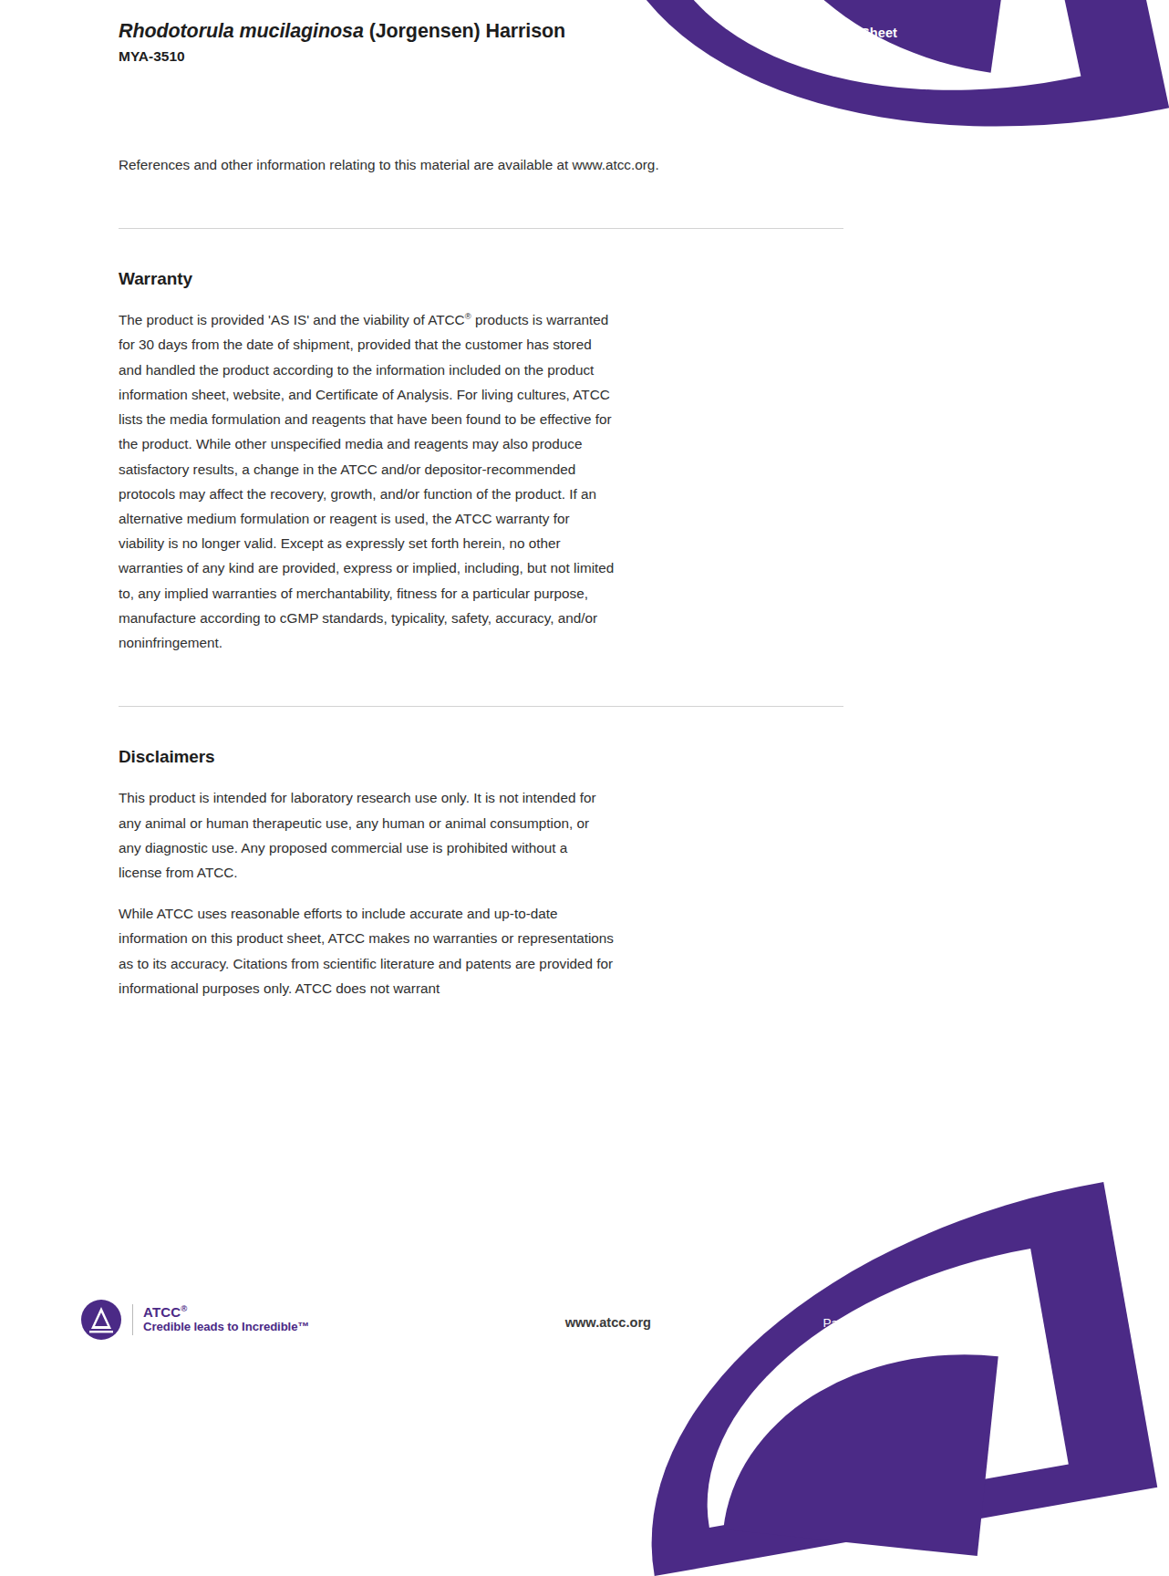Product Sheet
Rhodotorula mucilaginosa (Jorgensen) Harrison
MYA-3510
References and other information relating to this material are available at www.atcc.org.
Warranty
The product is provided 'AS IS' and the viability of ATCC® products is warranted for 30 days from the date of shipment, provided that the customer has stored and handled the product according to the information included on the product information sheet, website, and Certificate of Analysis. For living cultures, ATCC lists the media formulation and reagents that have been found to be effective for the product. While other unspecified media and reagents may also produce satisfactory results, a change in the ATCC and/or depositor-recommended protocols may affect the recovery, growth, and/or function of the product. If an alternative medium formulation or reagent is used, the ATCC warranty for viability is no longer valid. Except as expressly set forth herein, no other warranties of any kind are provided, express or implied, including, but not limited to, any implied warranties of merchantability, fitness for a particular purpose, manufacture according to cGMP standards, typicality, safety, accuracy, and/or noninfringement.
Disclaimers
This product is intended for laboratory research use only. It is not intended for any animal or human therapeutic use, any human or animal consumption, or any diagnostic use. Any proposed commercial use is prohibited without a license from ATCC.
While ATCC uses reasonable efforts to include accurate and up-to-date information on this product sheet, ATCC makes no warranties or representations as to its accuracy. Citations from scientific literature and patents are provided for informational purposes only. ATCC does not warrant
ATCC® Credible leads to Incredible™
www.atcc.org
Page 4 of 6